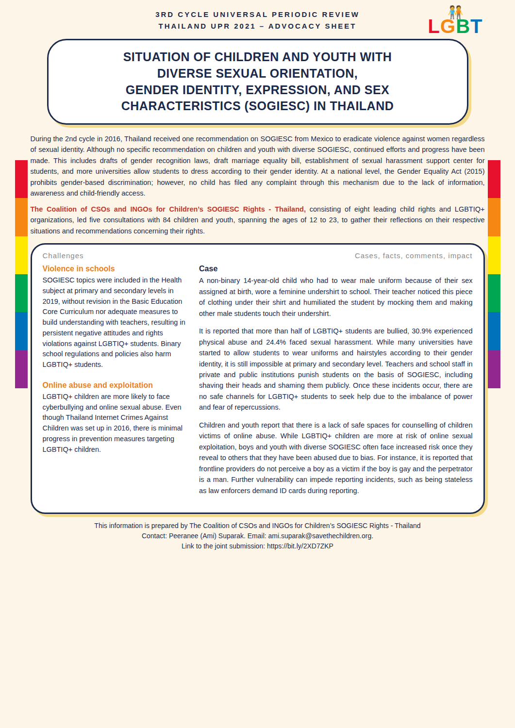🧑‍🤝‍🧑
LGBT
3RD CYCLE UNIVERSAL PERIODIC REVIEW
THAILAND UPR 2021 – ADVOCACY SHEET
SITUATION OF CHILDREN AND YOUTH WITH
DIVERSE SEXUAL ORIENTATION,
GENDER IDENTITY, EXPRESSION, AND SEX
CHARACTERISTICS (SOGIESC) IN THAILAND
During the 2nd cycle in 2016, Thailand received one recommendation on SOGIESC from Mexico to eradicate violence against women regardless of sexual identity. Although no specific recommendation on children and youth with diverse SOGIESC, continued efforts and progress have been made. This includes drafts of gender recognition laws, draft marriage equality bill, establishment of sexual harassment support center for students, and more universities allow students to dress according to their gender identity. At a national level, the Gender Equality Act (2015) prohibits gender-based discrimination; however, no child has filed any complaint through this mechanism due to the lack of information, awareness and child-friendly access.
The Coalition of CSOs and INGOs for Children’s SOGIESC Rights - Thailand, consisting of eight leading child rights and LGBTIQ+ organizations, led five consultations with 84 children and youth, spanning the ages of 12 to 23, to gather their reflections on their respective situations and recommendations concerning their rights.
Challenges Cases, facts, comments, impact
Violence in schools
SOGIESC topics were included in the Health subject at primary and secondary levels in 2019, without revision in the Basic Education Core Curriculum nor adequate measures to build understanding with teachers, resulting in persistent negative attitudes and rights violations against LGBTIQ+ students. Binary school regulations and policies also harm LGBTIQ+ students.
Online abuse and exploitation
LGBTIQ+ children are more likely to face cyberbullying and online sexual abuse. Even though Thailand Internet Crimes Against Children was set up in 2016, there is minimal progress in prevention measures targeting LGBTIQ+ children.
Case
A non-binary 14-year-old child who had to wear male uniform because of their sex assigned at birth, wore a feminine undershirt to school. Their teacher noticed this piece of clothing under their shirt and humiliated the student by mocking them and making other male students touch their undershirt.
It is reported that more than half of LGBTIQ+ students are bullied, 30.9% experienced physical abuse and 24.4% faced sexual harassment. While many universities have started to allow students to wear uniforms and hairstyles according to their gender identity, it is still impossible at primary and secondary level. Teachers and school staff in private and public institutions punish students on the basis of SOGIESC, including shaving their heads and shaming them publicly. Once these incidents occur, there are no safe channels for LGBTIQ+ students to seek help due to the imbalance of power and fear of repercussions.
Children and youth report that there is a lack of safe spaces for counselling of children victims of online abuse. While LGBTIQ+ children are more at risk of online sexual exploitation, boys and youth with diverse SOGIESC often face increased risk once they reveal to others that they have been abused due to bias. For instance, it is reported that frontline providers do not perceive a boy as a victim if the boy is gay and the perpetrator is a man. Further vulnerability can impede reporting incidents, such as being stateless as law enforcers demand ID cards during reporting.
This information is prepared by The Coalition of CSOs and INGOs for Children’s SOGIESC Rights - Thailand
Contact: Peeranee (Ami) Suparak. Email: ami.suparak@savethechildren.org.
Link to the joint submission: https://bit.ly/2XD7ZKP